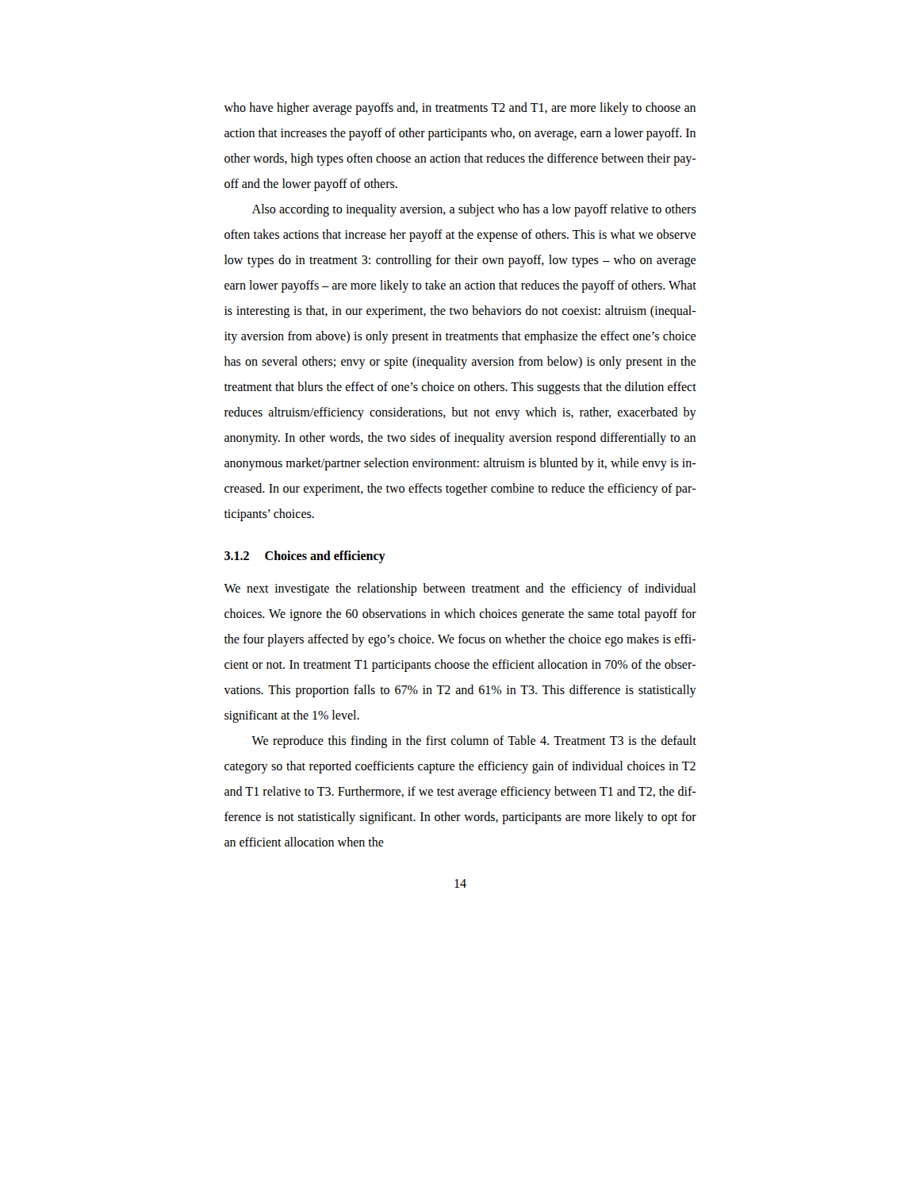who have higher average payoffs and, in treatments T2 and T1, are more likely to choose an action that increases the payoff of other participants who, on average, earn a lower payoff. In other words, high types often choose an action that reduces the difference between their payoff and the lower payoff of others.
Also according to inequality aversion, a subject who has a low payoff relative to others often takes actions that increase her payoff at the expense of others. This is what we observe low types do in treatment 3: controlling for their own payoff, low types – who on average earn lower payoffs – are more likely to take an action that reduces the payoff of others. What is interesting is that, in our experiment, the two behaviors do not coexist: altruism (inequality aversion from above) is only present in treatments that emphasize the effect one’s choice has on several others; envy or spite (inequality aversion from below) is only present in the treatment that blurs the effect of one’s choice on others. This suggests that the dilution effect reduces altruism/efficiency considerations, but not envy which is, rather, exacerbated by anonymity. In other words, the two sides of inequality aversion respond differentially to an anonymous market/partner selection environment: altruism is blunted by it, while envy is increased. In our experiment, the two effects together combine to reduce the efficiency of participants’ choices.
3.1.2 Choices and efficiency
We next investigate the relationship between treatment and the efficiency of individual choices. We ignore the 60 observations in which choices generate the same total payoff for the four players affected by ego’s choice. We focus on whether the choice ego makes is efficient or not. In treatment T1 participants choose the efficient allocation in 70% of the observations. This proportion falls to 67% in T2 and 61% in T3. This difference is statistically significant at the 1% level.
We reproduce this finding in the first column of Table 4. Treatment T3 is the default category so that reported coefficients capture the efficiency gain of individual choices in T2 and T1 relative to T3. Furthermore, if we test average efficiency between T1 and T2, the difference is not statistically significant. In other words, participants are more likely to opt for an efficient allocation when the
14